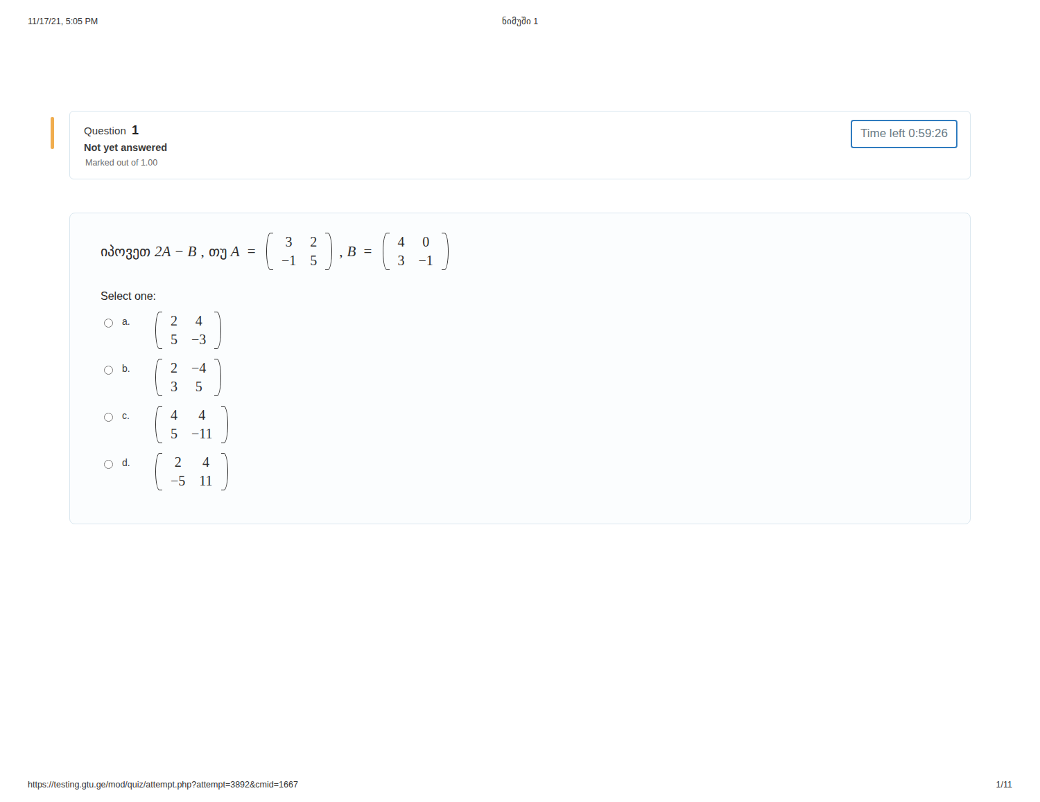11/17/21, 5:05 PM
ნიმუში 1
Time left 0:59:26
Question 1
Not yet answered
Marked out of 1.00
იპოვეთ 2A − B, თუ A =
| 3 | 2 |
| −1 | 5 |
, B =
| 4 | 0 |
| 3 | −1 |
Select one:
a.
| 2 | 4 |
| 5 | −3 |
b.
| 2 | −4 |
| 3 | 5 |
c.
| 4 | 4 |
| 5 | −11 |
d.
| 2 | 4 |
| −5 | 11 |
https://testing.gtu.ge/mod/quiz/attempt.php?attempt=3892&cmid=1667
1/11